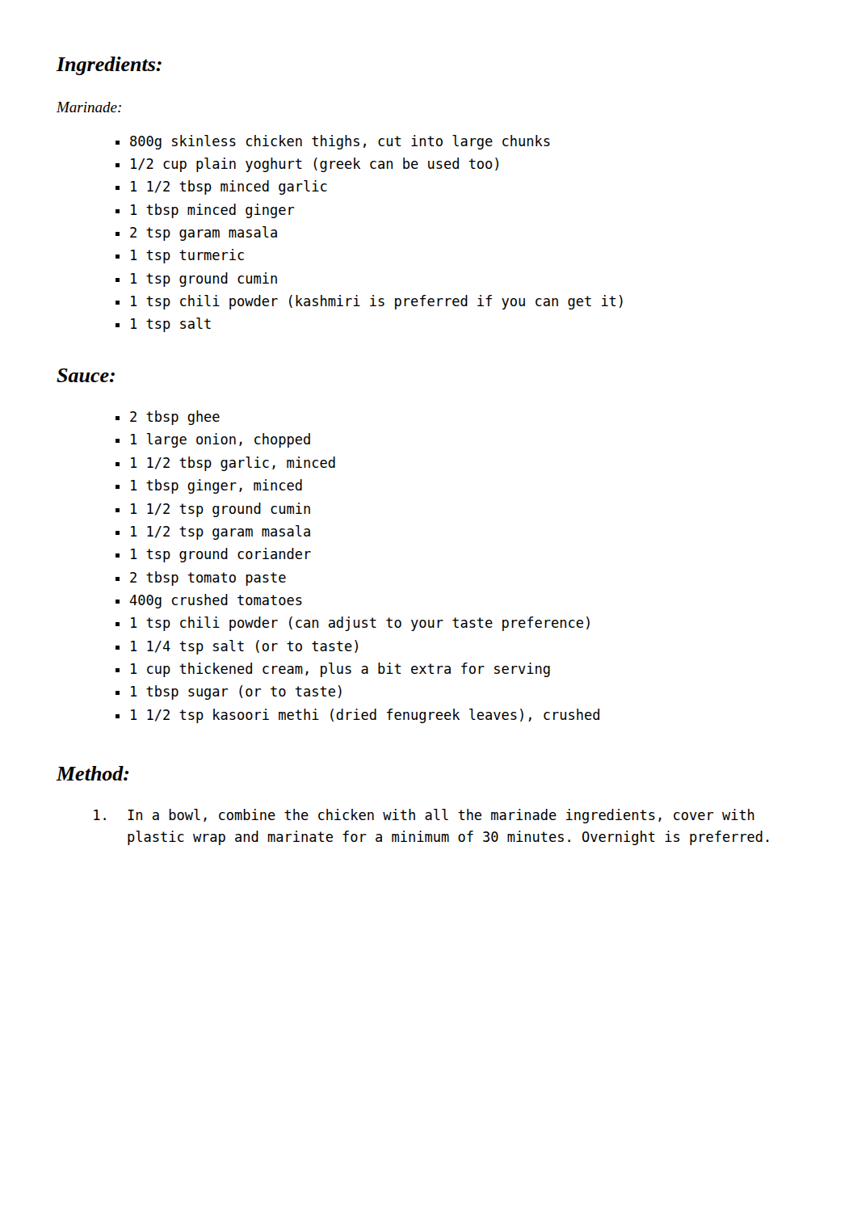Ingredients:
Marinade:
800g skinless chicken thighs, cut into large chunks
1/2 cup plain yoghurt (greek can be used too)
1 1/2 tbsp minced garlic
1 tbsp minced ginger
2 tsp garam masala
1 tsp turmeric
1 tsp ground cumin
1 tsp chili powder (kashmiri is preferred if you can get it)
1 tsp salt
Sauce:
2 tbsp ghee
1 large onion, chopped
1 1/2 tbsp garlic, minced
1 tbsp ginger, minced
1 1/2 tsp ground cumin
1 1/2 tsp garam masala
1 tsp ground coriander
2 tbsp tomato paste
400g crushed tomatoes
1 tsp chili powder (can adjust to your taste preference)
1 1/4 tsp salt (or to taste)
1 cup thickened cream, plus a bit extra for serving
1 tbsp sugar (or to taste)
1 1/2 tsp kasoori methi (dried fenugreek leaves), crushed
Method:
In a bowl, combine the chicken with all the marinade ingredients, cover with plastic wrap and marinate for a minimum of 30 minutes. Overnight is preferred.